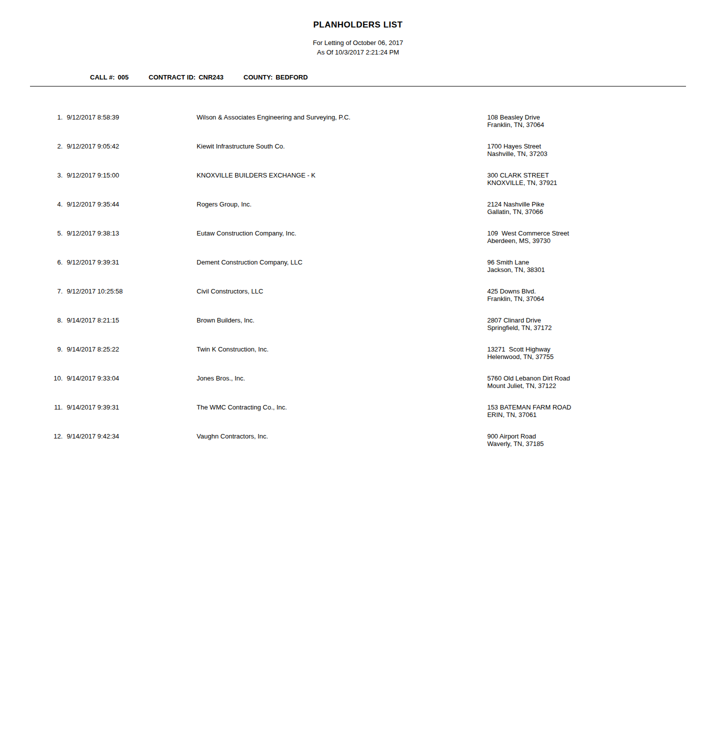PLANHOLDERS LIST
For Letting of October 06, 2017
As Of 10/3/2017 2:21:24 PM
CALL #: 005
CONTRACT ID: CNR243
COUNTY: BEDFORD
| 1. | 9/12/2017 8:58:39 | Wilson & Associates Engineering and Surveying, P.C. | 108 Beasley Drive Franklin, TN, 37064 |
| 2. | 9/12/2017 9:05:42 | Kiewit Infrastructure South Co. | 1700 Hayes Street Nashville, TN, 37203 |
| 3. | 9/12/2017 9:15:00 | KNOXVILLE BUILDERS EXCHANGE - K | 300 CLARK STREET KNOXVILLE, TN, 37921 |
| 4. | 9/12/2017 9:35:44 | Rogers Group, Inc. | 2124 Nashville Pike Gallatin, TN, 37066 |
| 5. | 9/12/2017 9:38:13 | Eutaw Construction Company, Inc. | 109 West Commerce Street Aberdeen, MS, 39730 |
| 6. | 9/12/2017 9:39:31 | Dement Construction Company, LLC | 96 Smith Lane Jackson, TN, 38301 |
| 7. | 9/12/2017 10:25:58 | Civil Constructors, LLC | 425 Downs Blvd. Franklin, TN, 37064 |
| 8. | 9/14/2017 8:21:15 | Brown Builders, Inc. | 2807 Clinard Drive Springfield, TN, 37172 |
| 9. | 9/14/2017 8:25:22 | Twin K Construction, Inc. | 13271 Scott Highway Helenwood, TN, 37755 |
| 10. | 9/14/2017 9:33:04 | Jones Bros., Inc. | 5760 Old Lebanon Dirt Road Mount Juliet, TN, 37122 |
| 11. | 9/14/2017 9:39:31 | The WMC Contracting Co., Inc. | 153 BATEMAN FARM ROAD ERIN, TN, 37061 |
| 12. | 9/14/2017 9:42:34 | Vaughn Contractors, Inc. | 900 Airport Road Waverly, TN, 37185 |